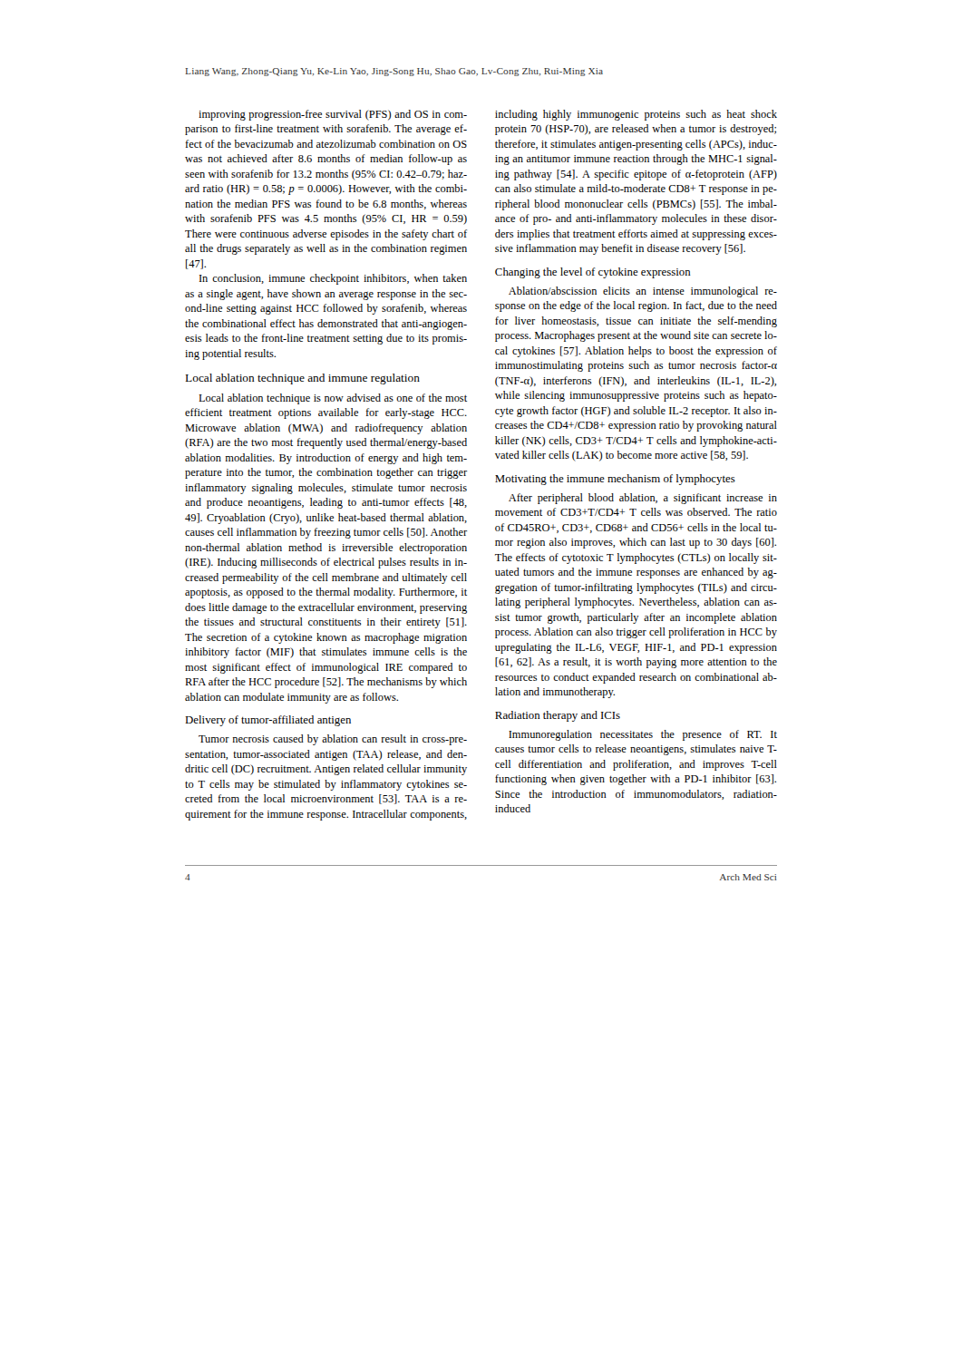Liang Wang, Zhong-Qiang Yu, Ke-Lin Yao, Jing-Song Hu, Shao Gao, Lv-Cong Zhu, Rui-Ming Xia
improving progression-free survival (PFS) and OS in comparison to first-line treatment with sorafenib. The average effect of the bevacizumab and atezolizumab combination on OS was not achieved after 8.6 months of median follow-up as seen with sorafenib for 13.2 months (95% CI: 0.42–0.79; hazard ratio (HR) = 0.58; p = 0.0006). However, with the combination the median PFS was found to be 6.8 months, whereas with sorafenib PFS was 4.5 months (95% CI, HR = 0.59) There were continuous adverse episodes in the safety chart of all the drugs separately as well as in the combination regimen [47].
In conclusion, immune checkpoint inhibitors, when taken as a single agent, have shown an average response in the second-line setting against HCC followed by sorafenib, whereas the combinational effect has demonstrated that anti-angiogenesis leads to the front-line treatment setting due to its promising potential results.
Local ablation technique and immune regulation
Local ablation technique is now advised as one of the most efficient treatment options available for early-stage HCC. Microwave ablation (MWA) and radiofrequency ablation (RFA) are the two most frequently used thermal/energy-based ablation modalities. By introduction of energy and high temperature into the tumor, the combination together can trigger inflammatory signaling molecules, stimulate tumor necrosis and produce neoantigens, leading to anti-tumor effects [48, 49]. Cryoablation (Cryo), unlike heat-based thermal ablation, causes cell inflammation by freezing tumor cells [50]. Another non-thermal ablation method is irreversible electroporation (IRE). Inducing milliseconds of electrical pulses results in increased permeability of the cell membrane and ultimately cell apoptosis, as opposed to the thermal modality. Furthermore, it does little damage to the extracellular environment, preserving the tissues and structural constituents in their entirety [51]. The secretion of a cytokine known as macrophage migration inhibitory factor (MIF) that stimulates immune cells is the most significant effect of immunological IRE compared to RFA after the HCC procedure [52]. The mechanisms by which ablation can modulate immunity are as follows.
Delivery of tumor-affiliated antigen
Tumor necrosis caused by ablation can result in cross-presentation, tumor-associated antigen (TAA) release, and dendritic cell (DC) recruitment. Antigen related cellular immunity to T cells may be stimulated by inflammatory cytokines secreted from the local microenvironment [53]. TAA is a requirement for the immune response. Intracellular components, including highly immunogenic proteins such as heat shock protein 70 (HSP-70), are released when a tumor is destroyed; therefore, it stimulates antigen-presenting cells (APCs), inducing an antitumor immune reaction through the MHC-1 signaling pathway [54]. A specific epitope of α-fetoprotein (AFP) can also stimulate a mild-to-moderate CD8+ T response in peripheral blood mononuclear cells (PBMCs) [55]. The imbalance of pro- and anti-inflammatory molecules in these disorders implies that treatment efforts aimed at suppressing excessive inflammation may benefit in disease recovery [56].
Changing the level of cytokine expression
Ablation/abscission elicits an intense immunological response on the edge of the local region. In fact, due to the need for liver homeostasis, tissue can initiate the self-mending process. Macrophages present at the wound site can secrete local cytokines [57]. Ablation helps to boost the expression of immunostimulating proteins such as tumor necrosis factor-α (TNF-α), interferons (IFN), and interleukins (IL-1, IL-2), while silencing immunosuppressive proteins such as hepatocyte growth factor (HGF) and soluble IL-2 receptor. It also increases the CD4+/CD8+ expression ratio by provoking natural killer (NK) cells, CD3+ T/CD4+ T cells and lymphokine-activated killer cells (LAK) to become more active [58, 59].
Motivating the immune mechanism of lymphocytes
After peripheral blood ablation, a significant increase in movement of CD3+T/CD4+ T cells was observed. The ratio of CD45RO+, CD3+, CD68+ and CD56+ cells in the local tumor region also improves, which can last up to 30 days [60]. The effects of cytotoxic T lymphocytes (CTLs) on locally situated tumors and the immune responses are enhanced by aggregation of tumor-infiltrating lymphocytes (TILs) and circulating peripheral lymphocytes. Nevertheless, ablation can assist tumor growth, particularly after an incomplete ablation process. Ablation can also trigger cell proliferation in HCC by upregulating the IL-L6, VEGF, HIF-1, and PD-1 expression [61, 62]. As a result, it is worth paying more attention to the resources to conduct expanded research on combinational ablation and immunotherapy.
Radiation therapy and ICIs
Immunoregulation necessitates the presence of RT. It causes tumor cells to release neoantigens, stimulates naive T-cell differentiation and proliferation, and improves T-cell functioning when given together with a PD-1 inhibitor [63]. Since the introduction of immunomodulators, radiation-induced
4
Arch Med Sci